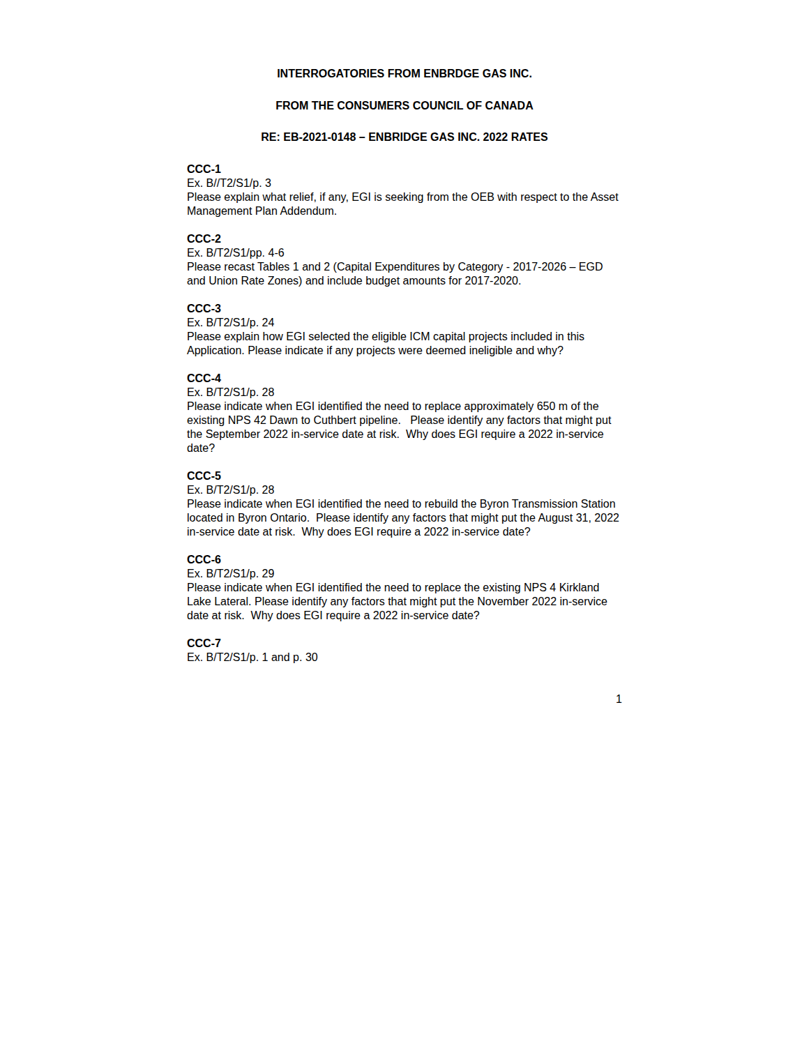INTERROGATORIES FROM ENBRDGE GAS INC.
FROM THE CONSUMERS COUNCIL OF CANADA
RE: EB-2021-0148 – ENBRIDGE GAS INC. 2022 RATES
CCC-1
Ex. B//T2/S1/p. 3
Please explain what relief, if any, EGI is seeking from the OEB with respect to the Asset Management Plan Addendum.
CCC-2
Ex. B/T2/S1/pp. 4-6
Please recast Tables 1 and 2 (Capital Expenditures by Category - 2017-2026 – EGD and Union Rate Zones) and include budget amounts for 2017-2020.
CCC-3
Ex. B/T2/S1/p. 24
Please explain how EGI selected the eligible ICM capital projects included in this Application. Please indicate if any projects were deemed ineligible and why?
CCC-4
Ex. B/T2/S1/p. 28
Please indicate when EGI identified the need to replace approximately 650 m of the existing NPS 42 Dawn to Cuthbert pipeline. Please identify any factors that might put the September 2022 in-service date at risk. Why does EGI require a 2022 in-service date?
CCC-5
Ex. B/T2/S1/p. 28
Please indicate when EGI identified the need to rebuild the Byron Transmission Station located in Byron Ontario. Please identify any factors that might put the August 31, 2022 in-service date at risk. Why does EGI require a 2022 in-service date?
CCC-6
Ex. B/T2/S1/p. 29
Please indicate when EGI identified the need to replace the existing NPS 4 Kirkland Lake Lateral. Please identify any factors that might put the November 2022 in-service date at risk. Why does EGI require a 2022 in-service date?
CCC-7
Ex. B/T2/S1/p. 1 and p. 30
1